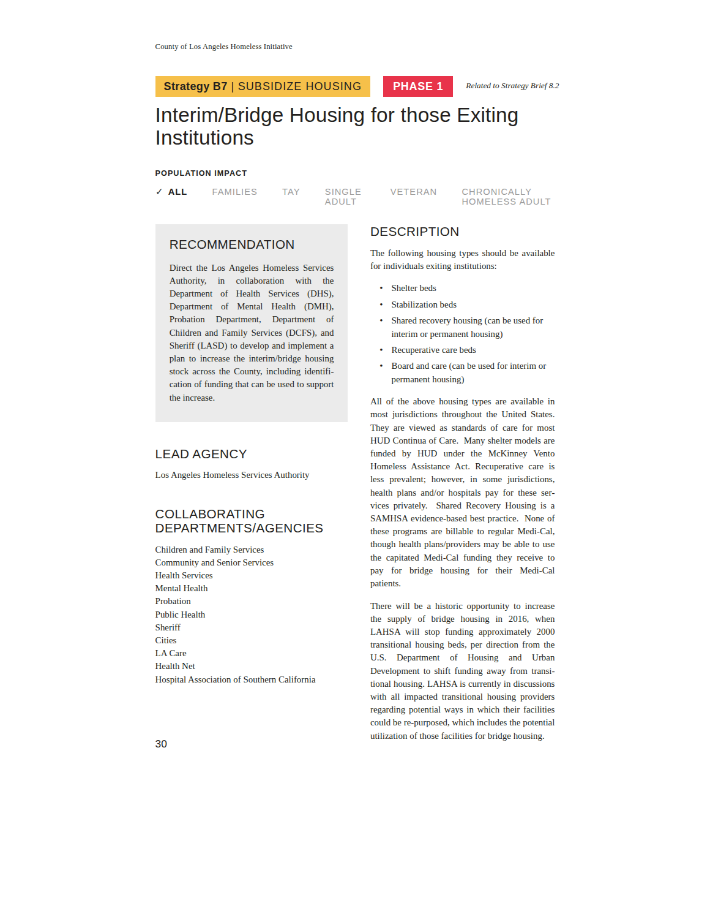County of Los Angeles Homeless Initiative
Strategy B7|SUBSIDIZE HOUSING
PHASE 1
Related to Strategy Brief 8.2
Interim/Bridge Housing for those Exiting Institutions
POPULATION IMPACT
✓ALL FAMILIES TAY SINGLE ADULT VETERAN CHRONICALLY HOMELESS ADULT
RECOMMENDATION
Direct the Los Angeles Homeless Services Authority, in collaboration with the Department of Health Services (DHS), Department of Mental Health (DMH), Probation Department, Department of Children and Family Services (DCFS), and Sheriff (LASD) to develop and implement a plan to increase the interim/bridge housing stock across the County, including identification of funding that can be used to support the increase.
LEAD AGENCY
Los Angeles Homeless Services Authority
COLLABORATING
DEPARTMENTS/AGENCIES
Children and Family Services
Community and Senior Services
Health Services
Mental Health
Probation
Public Health
Sheriff
Cities
LA Care
Health Net
Hospital Association of Southern California
DESCRIPTION
The following housing types should be available for individuals exiting institutions:
Shelter beds
Stabilization beds
Shared recovery housing (can be used for interim or permanent housing)
Recuperative care beds
Board and care (can be used for interim or permanent housing)
All of the above housing types are available in most jurisdictions throughout the United States. They are viewed as standards of care for most HUD Continua of Care. Many shelter models are funded by HUD under the McKinney Vento Homeless Assistance Act. Recuperative care is less prevalent; however, in some jurisdictions, health plans and/or hospitals pay for these services privately. Shared Recovery Housing is a SAMHSA evidence-based best practice. None of these programs are billable to regular Medi-Cal, though health plans/providers may be able to use the capitated Medi-Cal funding they receive to pay for bridge housing for their Medi-Cal patients.
There will be a historic opportunity to increase the supply of bridge housing in 2016, when LAHSA will stop funding approximately 2000 transitional housing beds, per direction from the U.S. Department of Housing and Urban Development to shift funding away from transitional housing. LAHSA is currently in discussions with all impacted transitional housing providers regarding potential ways in which their facilities could be re-purposed, which includes the potential utilization of those facilities for bridge housing.
30